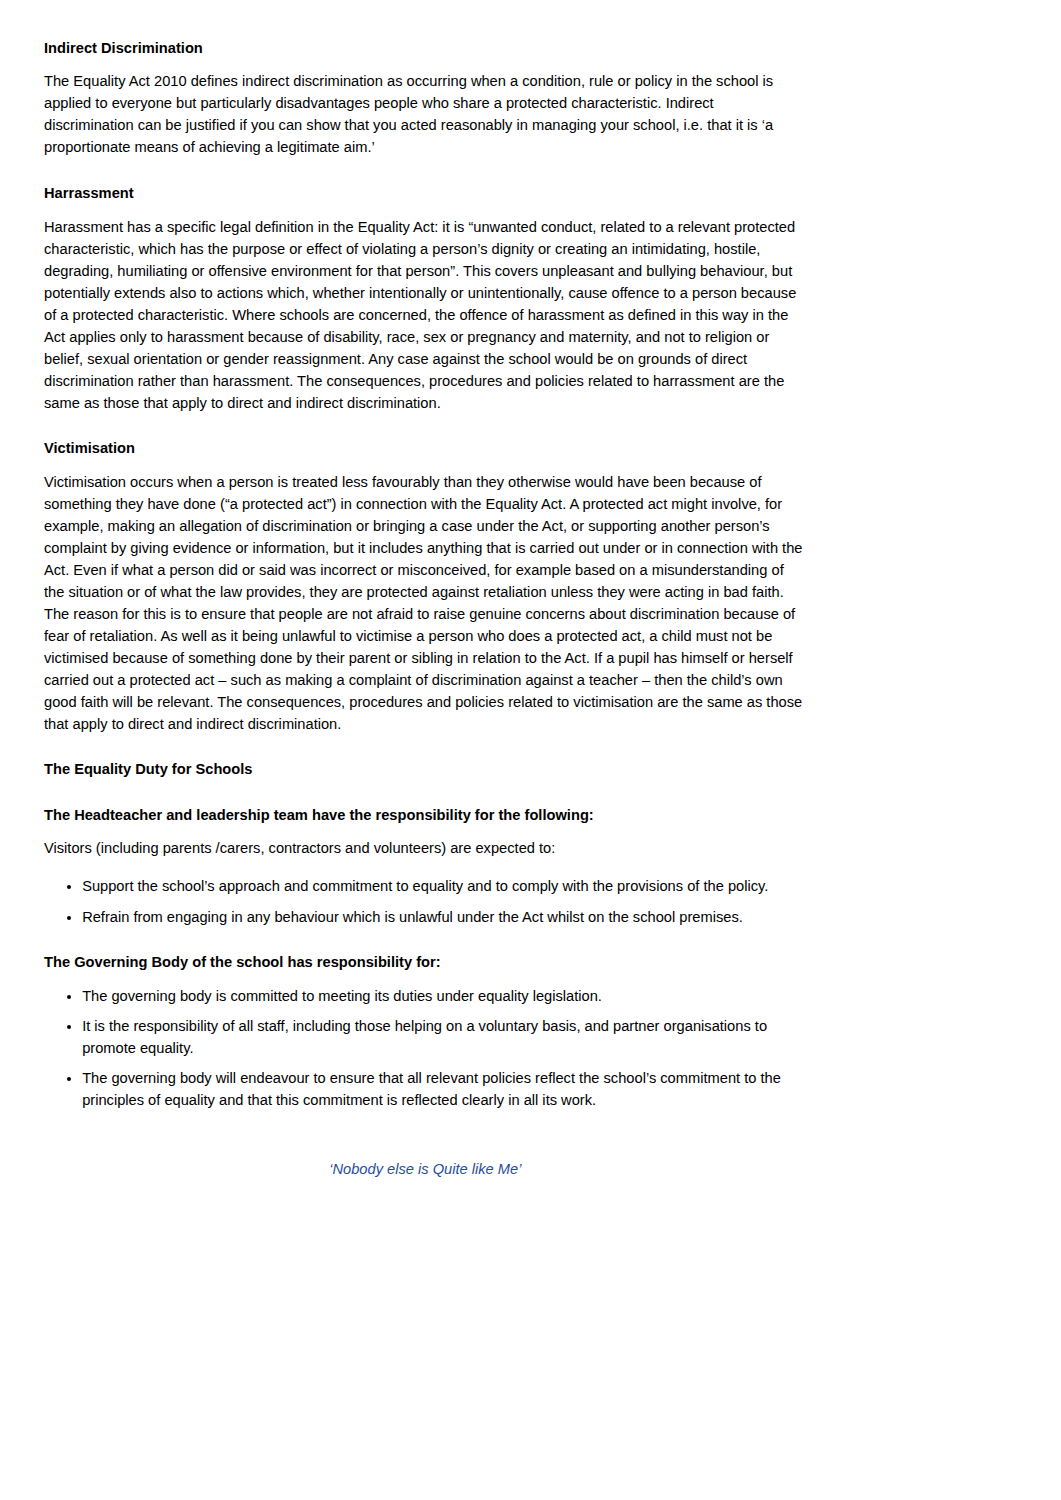Indirect Discrimination
The Equality Act 2010 defines indirect discrimination as occurring when a condition, rule or policy in the school is applied to everyone but particularly disadvantages people who share a protected characteristic. Indirect discrimination can be justified if you can show that you acted reasonably in managing your school, i.e. that it is ‘a proportionate means of achieving a legitimate aim.’
Harrassment
Harassment has a specific legal definition in the Equality Act: it is “unwanted conduct, related to a relevant protected characteristic, which has the purpose or effect of violating a person’s dignity or creating an intimidating, hostile, degrading, humiliating or offensive environment for that person”. This covers unpleasant and bullying behaviour, but potentially extends also to actions which, whether intentionally or unintentionally, cause offence to a person because of a protected characteristic. Where schools are concerned, the offence of harassment as defined in this way in the Act applies only to harassment because of disability, race, sex or pregnancy and maternity, and not to religion or belief, sexual orientation or gender reassignment. Any case against the school would be on grounds of direct discrimination rather than harassment. The consequences, procedures and policies related to harrassment are the same as those that apply to direct and indirect discrimination.
Victimisation
Victimisation occurs when a person is treated less favourably than they otherwise would have been because of something they have done (“a protected act”) in connection with the Equality Act. A protected act might involve, for example, making an allegation of discrimination or bringing a case under the Act, or supporting another person’s complaint by giving evidence or information, but it includes anything that is carried out under or in connection with the Act. Even if what a person did or said was incorrect or misconceived, for example based on a misunderstanding of the situation or of what the law provides, they are protected against retaliation unless they were acting in bad faith. The reason for this is to ensure that people are not afraid to raise genuine concerns about discrimination because of fear of retaliation. As well as it being unlawful to victimise a person who does a protected act, a child must not be victimised because of something done by their parent or sibling in relation to the Act. If a pupil has himself or herself carried out a protected act – such as making a complaint of discrimination against a teacher – then the child’s own good faith will be relevant. The consequences, procedures and policies related to victimisation are the same as those that apply to direct and indirect discrimination.
The Equality Duty for Schools
The Headteacher and leadership team have the responsibility for the following:
Visitors (including parents /carers, contractors and volunteers) are expected to:
Support the school’s approach and commitment to equality and to comply with the provisions of the policy.
Refrain from engaging in any behaviour which is unlawful under the Act whilst on the school premises.
The Governing Body of the school has responsibility for:
The governing body is committed to meeting its duties under equality legislation.
It is the responsibility of all staff, including those helping on a voluntary basis, and partner organisations to promote equality.
The governing body will endeavour to ensure that all relevant policies reflect the school’s commitment to the principles of equality and that this commitment is reflected clearly in all its work.
‘Nobody else is Quite like Me’